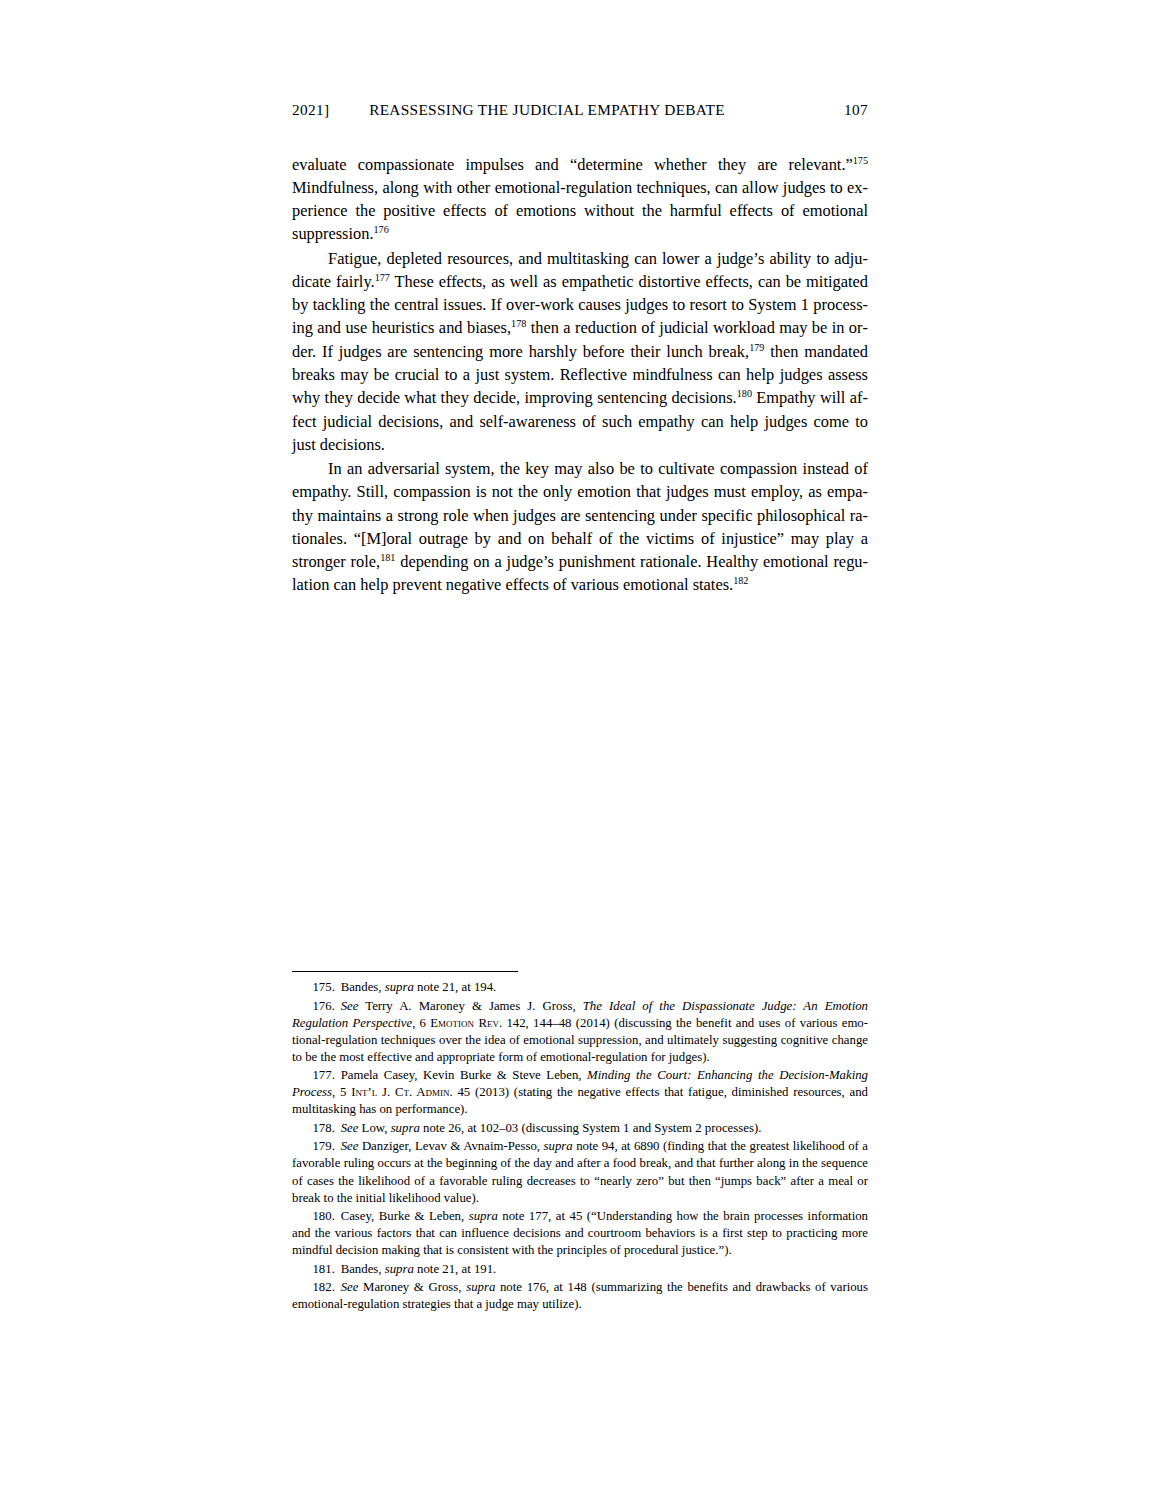2021] REASSESSING THE JUDICIAL EMPATHY DEBATE 107
evaluate compassionate impulses and “determine whether they are relevant.”175 Mindfulness, along with other emotional-regulation techniques, can allow judges to experience the positive effects of emotions without the harmful effects of emotional suppression.176
Fatigue, depleted resources, and multitasking can lower a judge’s ability to adjudicate fairly.177 These effects, as well as empathetic distortive effects, can be mitigated by tackling the central issues. If over-work causes judges to resort to System 1 processing and use heuristics and biases,178 then a reduction of judicial workload may be in order. If judges are sentencing more harshly before their lunch break,179 then mandated breaks may be crucial to a just system. Reflective mindfulness can help judges assess why they decide what they decide, improving sentencing decisions.180 Empathy will affect judicial decisions, and self-awareness of such empathy can help judges come to just decisions.
In an adversarial system, the key may also be to cultivate compassion instead of empathy. Still, compassion is not the only emotion that judges must employ, as empathy maintains a strong role when judges are sentencing under specific philosophical rationales. “[M]oral outrage by and on behalf of the victims of injustice” may play a stronger role,181 depending on a judge’s punishment rationale. Healthy emotional regulation can help prevent negative effects of various emotional states.182
175. Bandes, supra note 21, at 194.
176. See Terry A. Maroney & James J. Gross, The Ideal of the Dispassionate Judge: An Emotion Regulation Perspective, 6 Emotion Rev. 142, 144–48 (2014) (discussing the benefit and uses of various emotional-regulation techniques over the idea of emotional suppression, and ultimately suggesting cognitive change to be the most effective and appropriate form of emotional-regulation for judges).
177. Pamela Casey, Kevin Burke & Steve Leben, Minding the Court: Enhancing the Decision-Making Process, 5 Int’l J. Ct. Admin. 45 (2013) (stating the negative effects that fatigue, diminished resources, and multitasking has on performance).
178. See Low, supra note 26, at 102–03 (discussing System 1 and System 2 processes).
179. See Danziger, Levav & Avnaim-Pesso, supra note 94, at 6890 (finding that the greatest likelihood of a favorable ruling occurs at the beginning of the day and after a food break, and that further along in the sequence of cases the likelihood of a favorable ruling decreases to “nearly zero” but then “jumps back” after a meal or break to the initial likelihood value).
180. Casey, Burke & Leben, supra note 177, at 45 (“Understanding how the brain processes information and the various factors that can influence decisions and courtroom behaviors is a first step to practicing more mindful decision making that is consistent with the principles of procedural justice.”).
181. Bandes, supra note 21, at 191.
182. See Maroney & Gross, supra note 176, at 148 (summarizing the benefits and drawbacks of various emotional-regulation strategies that a judge may utilize).